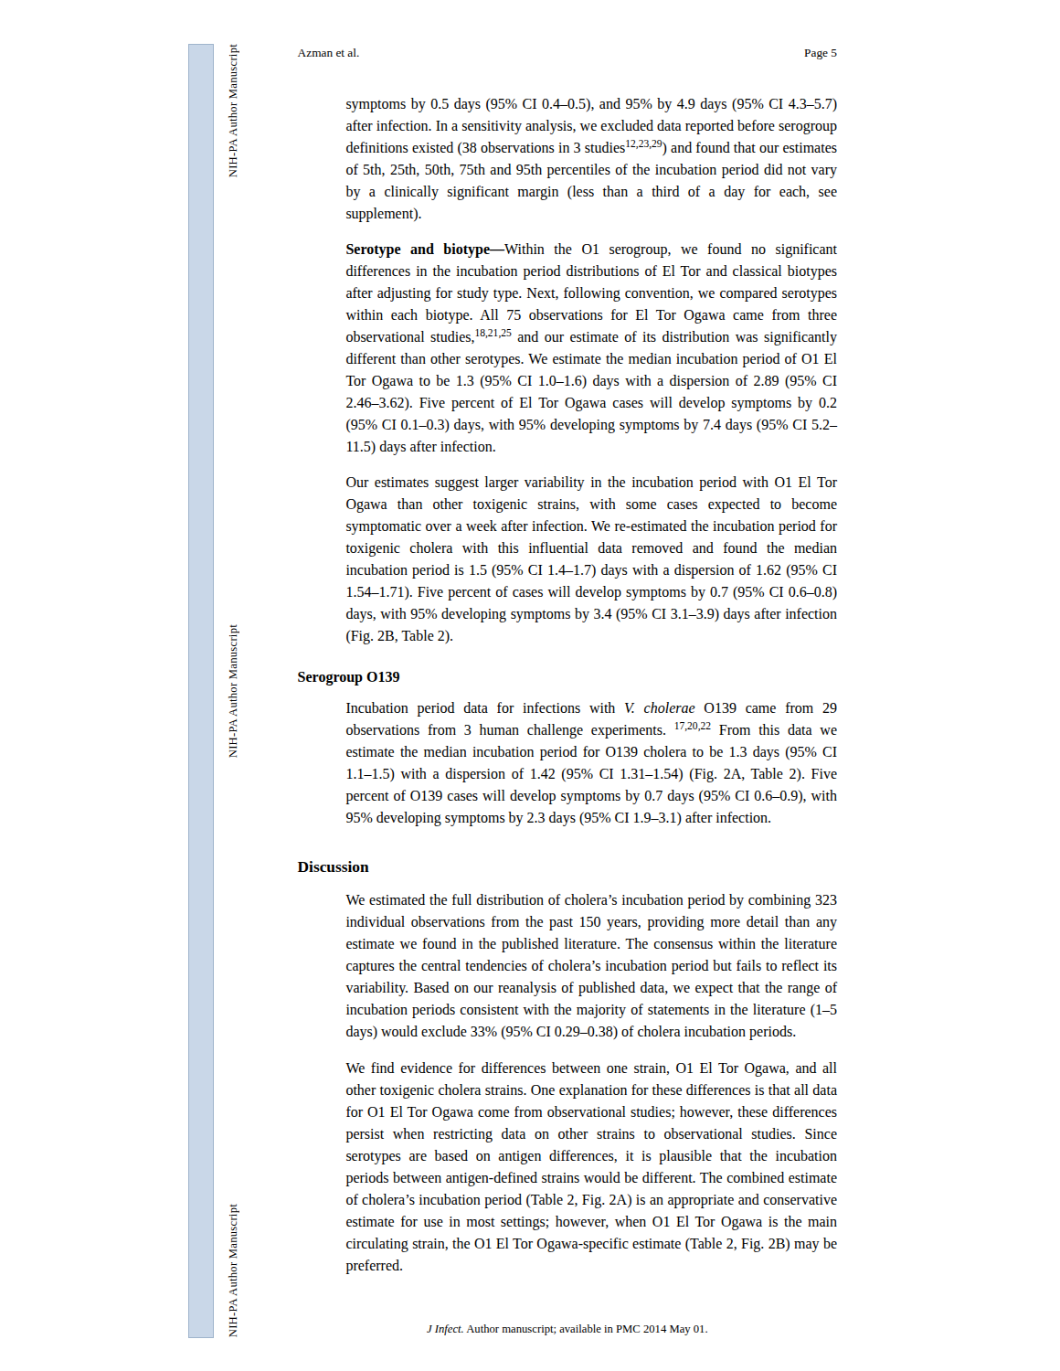NIH-PA Author Manuscript NIH-PA Author Manuscript NIH-PA Author Manuscript
Azman et al. Page 5
symptoms by 0.5 days (95% CI 0.4–0.5), and 95% by 4.9 days (95% CI 4.3–5.7) after infection. In a sensitivity analysis, we excluded data reported before serogroup definitions existed (38 observations in 3 studies12,23,29) and found that our estimates of 5th, 25th, 50th, 75th and 95th percentiles of the incubation period did not vary by a clinically significant margin (less than a third of a day for each, see supplement).
Serotype and biotype—Within the O1 serogroup, we found no significant differences in the incubation period distributions of El Tor and classical biotypes after adjusting for study type. Next, following convention, we compared serotypes within each biotype. All 75 observations for El Tor Ogawa came from three observational studies,18,21,25 and our estimate of its distribution was significantly different than other serotypes. We estimate the median incubation period of O1 El Tor Ogawa to be 1.3 (95% CI 1.0–1.6) days with a dispersion of 2.89 (95% CI 2.46–3.62). Five percent of El Tor Ogawa cases will develop symptoms by 0.2 (95% CI 0.1–0.3) days, with 95% developing symptoms by 7.4 days (95% CI 5.2–11.5) days after infection.
Our estimates suggest larger variability in the incubation period with O1 El Tor Ogawa than other toxigenic strains, with some cases expected to become symptomatic over a week after infection. We re-estimated the incubation period for toxigenic cholera with this influential data removed and found the median incubation period is 1.5 (95% CI 1.4–1.7) days with a dispersion of 1.62 (95% CI 1.54–1.71). Five percent of cases will develop symptoms by 0.7 (95% CI 0.6–0.8) days, with 95% developing symptoms by 3.4 (95% CI 3.1–3.9) days after infection (Fig. 2B, Table 2).
Serogroup O139
Incubation period data for infections with V. cholerae O139 came from 29 observations from 3 human challenge experiments. 17,20,22 From this data we estimate the median incubation period for O139 cholera to be 1.3 days (95% CI 1.1–1.5) with a dispersion of 1.42 (95% CI 1.31–1.54) (Fig. 2A, Table 2). Five percent of O139 cases will develop symptoms by 0.7 days (95% CI 0.6–0.9), with 95% developing symptoms by 2.3 days (95% CI 1.9–3.1) after infection.
Discussion
We estimated the full distribution of cholera’s incubation period by combining 323 individual observations from the past 150 years, providing more detail than any estimate we found in the published literature. The consensus within the literature captures the central tendencies of cholera’s incubation period but fails to reflect its variability. Based on our reanalysis of published data, we expect that the range of incubation periods consistent with the majority of statements in the literature (1–5 days) would exclude 33% (95% CI 0.29–0.38) of cholera incubation periods.
We find evidence for differences between one strain, O1 El Tor Ogawa, and all other toxigenic cholera strains. One explanation for these differences is that all data for O1 El Tor Ogawa come from observational studies; however, these differences persist when restricting data on other strains to observational studies. Since serotypes are based on antigen differences, it is plausible that the incubation periods between antigen-defined strains would be different. The combined estimate of cholera’s incubation period (Table 2, Fig. 2A) is an appropriate and conservative estimate for use in most settings; however, when O1 El Tor Ogawa is the main circulating strain, the O1 El Tor Ogawa-specific estimate (Table 2, Fig. 2B) may be preferred.
J Infect. Author manuscript; available in PMC 2014 May 01.